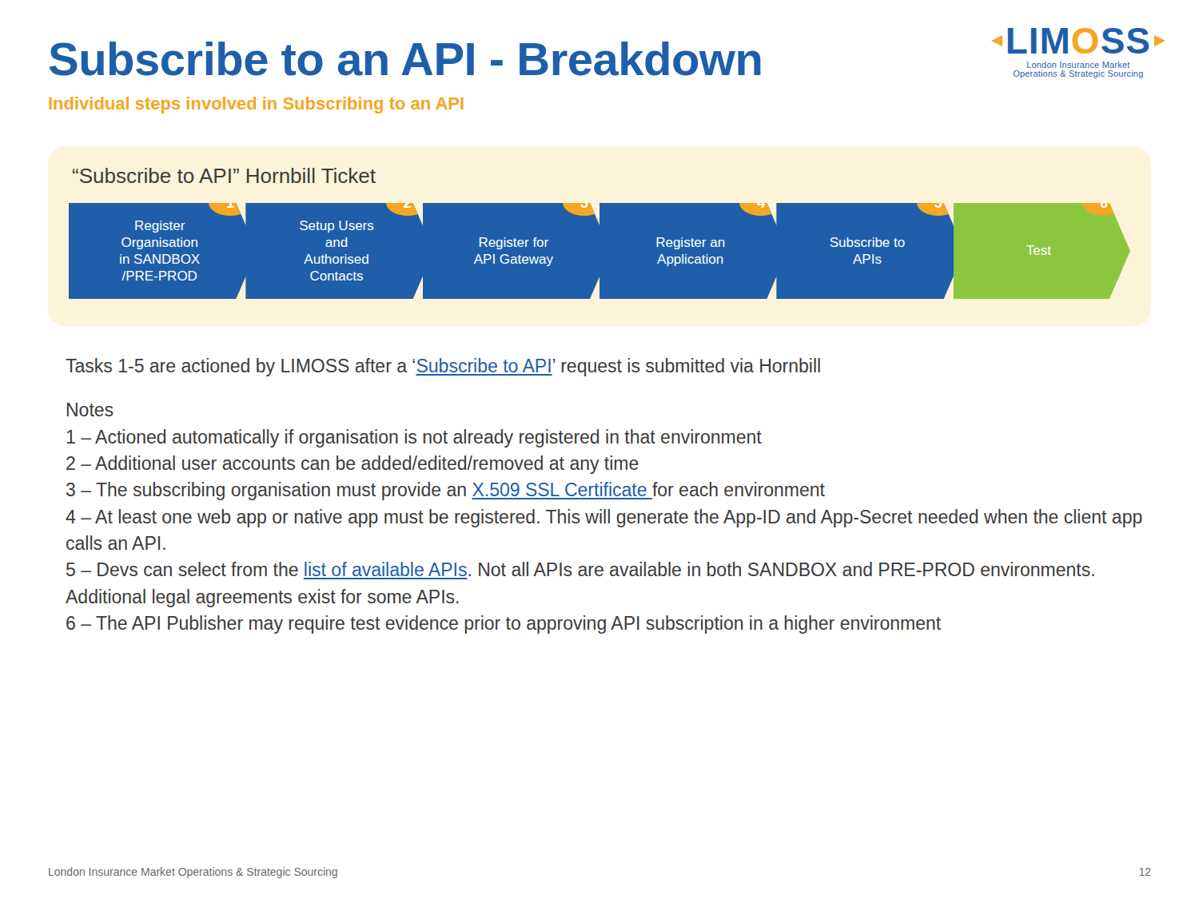LIMOSS
London Insurance Market
Operations & Strategic Sourcing
Subscribe to an API - Breakdown
Individual steps involved in Subscribing to an API
“Subscribe to API” Hornbill Ticket
1 Register
Organisation
in SANDBOX
/PRE-PROD
2 Setup Users
and
Authorised
Contacts
3 Register for
API Gateway
4 Register an
Application
5 Subscribe to
APIs
6 Test
Tasks 1-5 are actioned by LIMOSS after a ‘Subscribe to API’ request is submitted via Hornbill
Notes
1 – Actioned automatically if organisation is not already registered in that environment
2 – Additional user accounts can be added/edited/removed at any time
3 – The subscribing organisation must provide an X.509 SSL Certificate for each environment
4 – At least one web app or native app must be registered. This will generate the App-ID and App-Secret needed when the client app calls an API.
5 – Devs can select from the list of available APIs. Not all APIs are available in both SANDBOX and PRE-PROD environments. Additional legal agreements exist for some APIs.
6 – The API Publisher may require test evidence prior to approving API subscription in a higher environment
London Insurance Market Operations & Strategic Sourcing 12